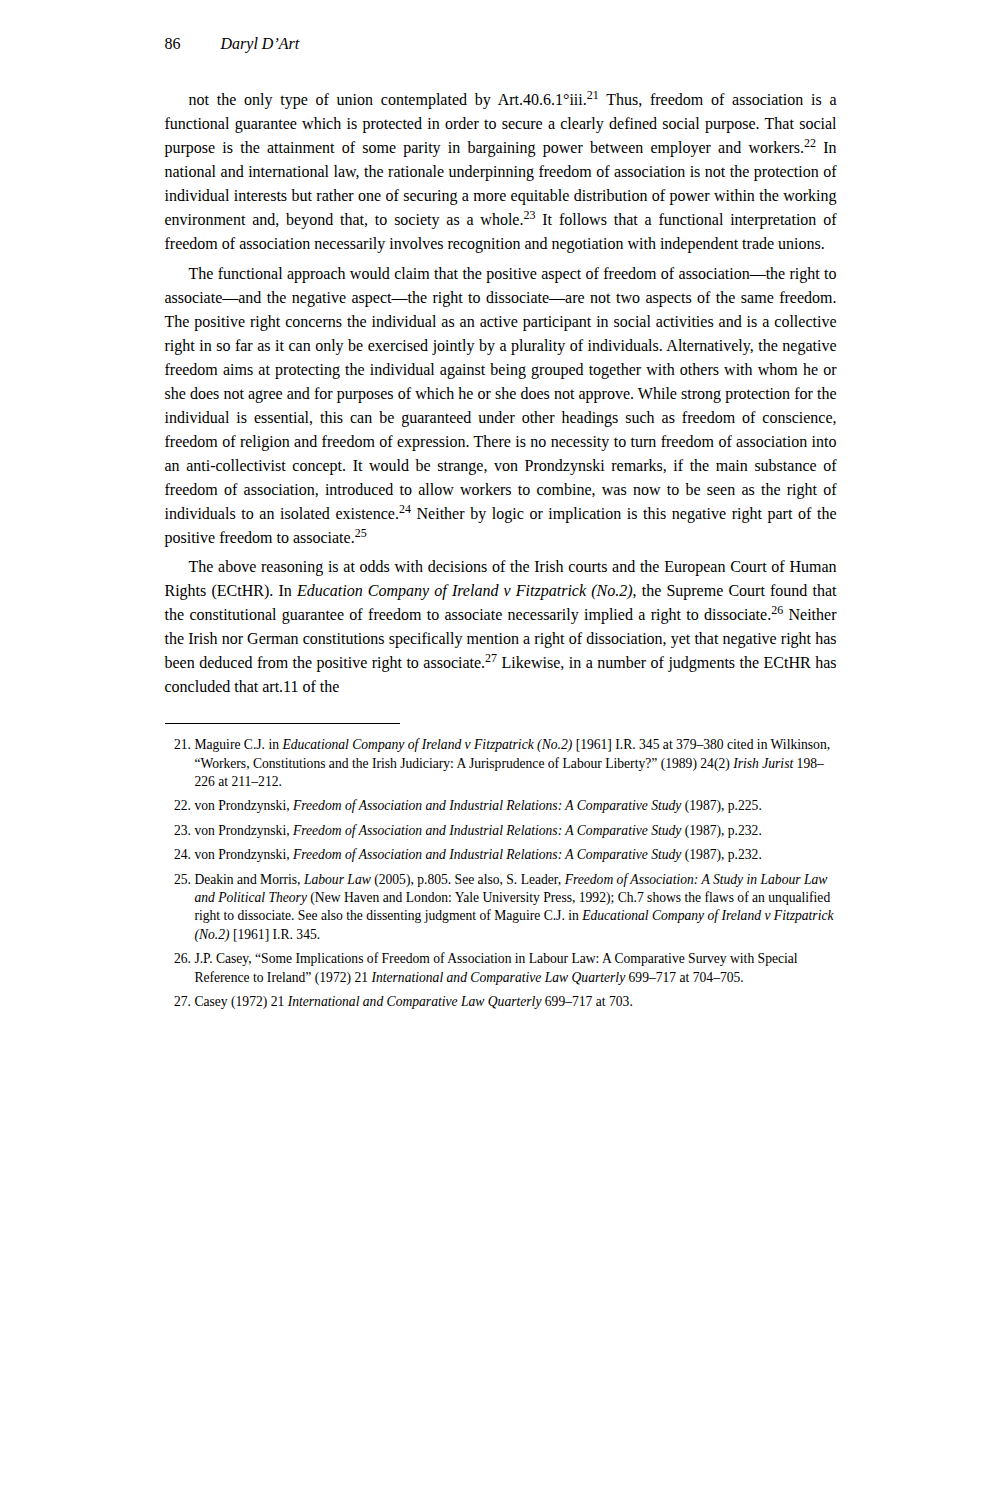86 Daryl D’Art
not the only type of union contemplated by Art.40.6.1°iii.21 Thus, freedom of association is a functional guarantee which is protected in order to secure a clearly defined social purpose. That social purpose is the attainment of some parity in bargaining power between employer and workers.22 In national and international law, the rationale underpinning freedom of association is not the protection of individual interests but rather one of securing a more equitable distribution of power within the working environment and, beyond that, to society as a whole.23 It follows that a functional interpretation of freedom of association necessarily involves recognition and negotiation with independent trade unions.
The functional approach would claim that the positive aspect of freedom of association—the right to associate—and the negative aspect—the right to dissociate—are not two aspects of the same freedom. The positive right concerns the individual as an active participant in social activities and is a collective right in so far as it can only be exercised jointly by a plurality of individuals. Alternatively, the negative freedom aims at protecting the individual against being grouped together with others with whom he or she does not agree and for purposes of which he or she does not approve. While strong protection for the individual is essential, this can be guaranteed under other headings such as freedom of conscience, freedom of religion and freedom of expression. There is no necessity to turn freedom of association into an anti-collectivist concept. It would be strange, von Prondzynski remarks, if the main substance of freedom of association, introduced to allow workers to combine, was now to be seen as the right of individuals to an isolated existence.24 Neither by logic or implication is this negative right part of the positive freedom to associate.25
The above reasoning is at odds with decisions of the Irish courts and the European Court of Human Rights (ECtHR). In Education Company of Ireland v Fitzpatrick (No.2), the Supreme Court found that the constitutional guarantee of freedom to associate necessarily implied a right to dissociate.26 Neither the Irish nor German constitutions specifically mention a right of dissociation, yet that negative right has been deduced from the positive right to associate.27 Likewise, in a number of judgments the ECtHR has concluded that art.11 of the
Maguire C.J. in Educational Company of Ireland v Fitzpatrick (No.2) [1961] I.R. 345 at 379–380 cited in Wilkinson, “Workers, Constitutions and the Irish Judiciary: A Jurisprudence of Labour Liberty?” (1989) 24(2) Irish Jurist 198–226 at 211–212.
von Prondzynski, Freedom of Association and Industrial Relations: A Comparative Study (1987), p.225.
von Prondzynski, Freedom of Association and Industrial Relations: A Comparative Study (1987), p.232.
von Prondzynski, Freedom of Association and Industrial Relations: A Comparative Study (1987), p.232.
Deakin and Morris, Labour Law (2005), p.805. See also, S. Leader, Freedom of Association: A Study in Labour Law and Political Theory (New Haven and London: Yale University Press, 1992); Ch.7 shows the flaws of an unqualified right to dissociate. See also the dissenting judgment of Maguire C.J. in Educational Company of Ireland v Fitzpatrick (No.2) [1961] I.R. 345.
J.P. Casey, “Some Implications of Freedom of Association in Labour Law: A Comparative Survey with Special Reference to Ireland” (1972) 21 International and Comparative Law Quarterly 699–717 at 704–705.
Casey (1972) 21 International and Comparative Law Quarterly 699–717 at 703.